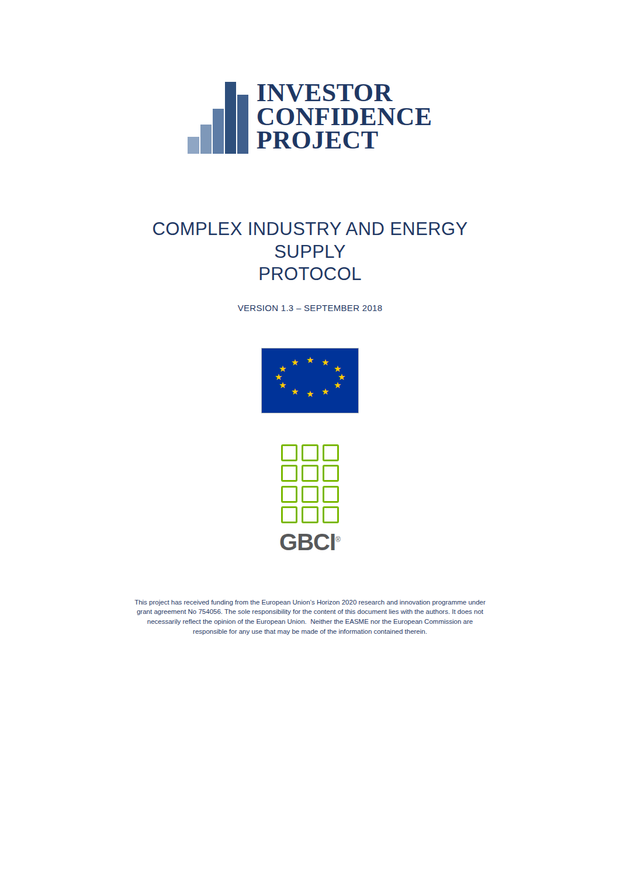INVESTOR
CONFIDENCE
PROJECT
COMPLEX INDUSTRY AND ENERGY SUPPLY
PROTOCOL
VERSION 1.3 – SEPTEMBER 2018
★ ★ ★ ★ ★ ★ ★ ★ ★ ★ ★ ★
GBCI®
This project has received funding from the European Union’s Horizon 2020 research and innovation programme under grant agreement No 754056. The sole responsibility for the content of this document lies with the authors. It does not necessarily reflect the opinion of the European Union. Neither the EASME nor the European Commission are responsible for any use that may be made of the information contained therein.